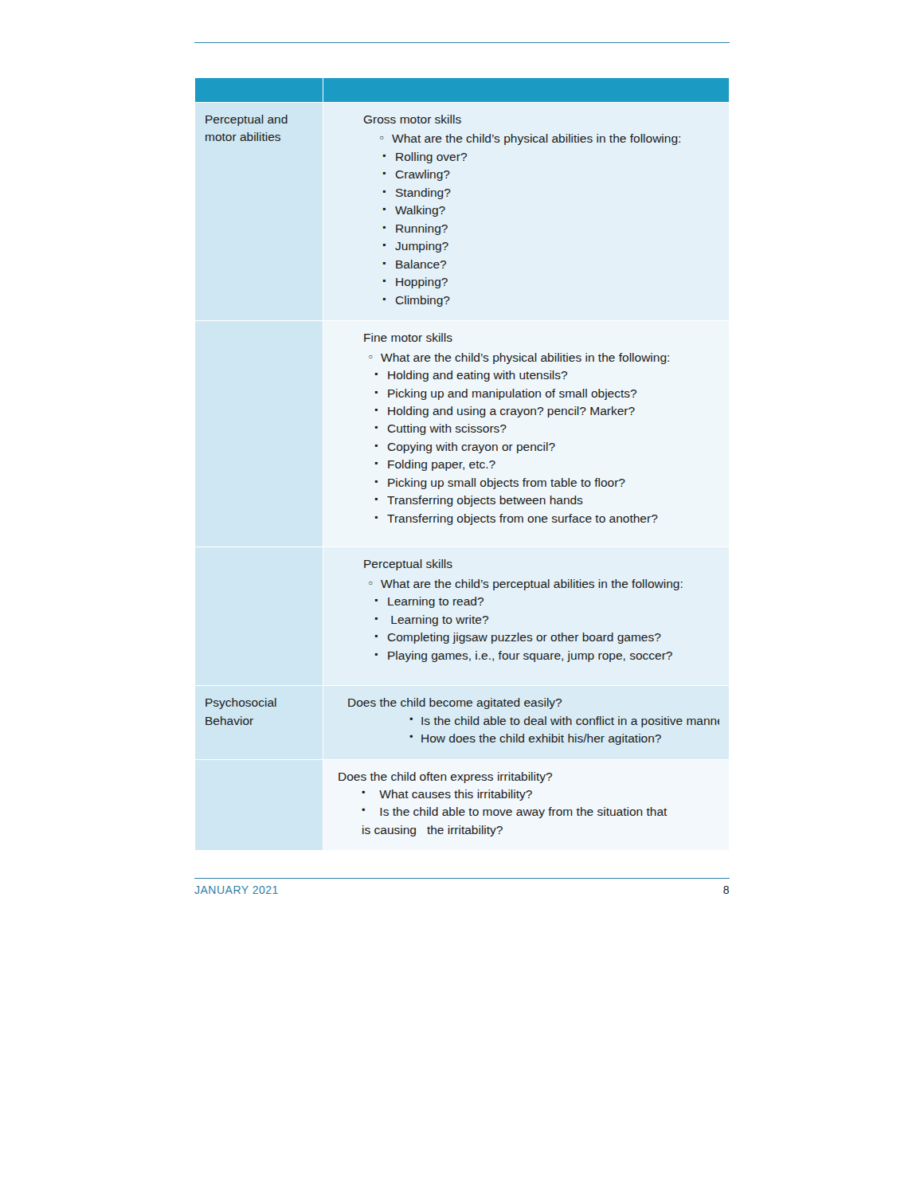| Perceptual and motor abilities | Gross motor skills What are the child’s physical abilities in the following: Rolling over? Crawling? Standing? Walking? Running? Jumping? Balance? Hopping? Climbing? |
| | Fine motor skills What are the child’s physical abilities in the following: Holding and eating with utensils? Picking up and manipulation of small objects? Holding and using a crayon? pencil? Marker? Cutting with scissors? Copying with crayon or pencil? Folding paper, etc.? Picking up small objects from table to floor? Transferring objects between hands Transferring objects from one surface to another? |
| | Perceptual skills What are the child’s perceptual abilities in the following: Learning to read? Learning to write? Completing jigsaw puzzles or other board games? Playing games, i.e., four square, jump rope, soccer? |
| Psychosocial Behavior | Does the child become agitated easily? Is the child able to deal with conflict in a positive manner? How does the child exhibit his/her agitation? |
| | Does the child often express irritability? What causes this irritability? Is the child able to move away from the situation that is causing the irritability? |
JANUARY 2021 8